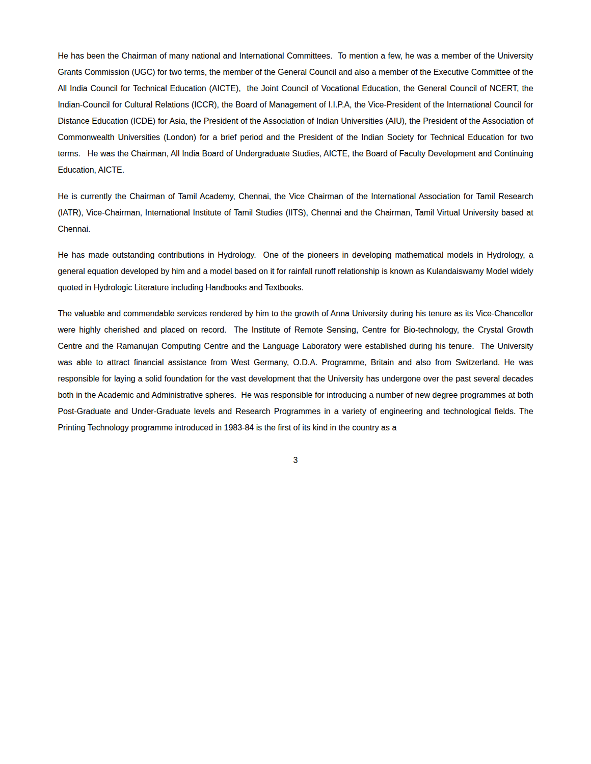He has been the Chairman of many national and International Committees. To mention a few, he was a member of the University Grants Commission (UGC) for two terms, the member of the General Council and also a member of the Executive Committee of the All India Council for Technical Education (AICTE), the Joint Council of Vocational Education, the General Council of NCERT, the Indian-Council for Cultural Relations (ICCR), the Board of Management of I.I.P.A, the Vice-President of the International Council for Distance Education (ICDE) for Asia, the President of the Association of Indian Universities (AIU), the President of the Association of Commonwealth Universities (London) for a brief period and the President of the Indian Society for Technical Education for two terms. He was the Chairman, All India Board of Undergraduate Studies, AICTE, the Board of Faculty Development and Continuing Education, AICTE.
He is currently the Chairman of Tamil Academy, Chennai, the Vice Chairman of the International Association for Tamil Research (IATR), Vice-Chairman, International Institute of Tamil Studies (IITS), Chennai and the Chairman, Tamil Virtual University based at Chennai.
He has made outstanding contributions in Hydrology. One of the pioneers in developing mathematical models in Hydrology, a general equation developed by him and a model based on it for rainfall runoff relationship is known as Kulandaiswamy Model widely quoted in Hydrologic Literature including Handbooks and Textbooks.
The valuable and commendable services rendered by him to the growth of Anna University during his tenure as its Vice-Chancellor were highly cherished and placed on record. The Institute of Remote Sensing, Centre for Bio-technology, the Crystal Growth Centre and the Ramanujan Computing Centre and the Language Laboratory were established during his tenure. The University was able to attract financial assistance from West Germany, O.D.A. Programme, Britain and also from Switzerland. He was responsible for laying a solid foundation for the vast development that the University has undergone over the past several decades both in the Academic and Administrative spheres. He was responsible for introducing a number of new degree programmes at both Post-Graduate and Under-Graduate levels and Research Programmes in a variety of engineering and technological fields. The Printing Technology programme introduced in 1983-84 is the first of its kind in the country as a
3